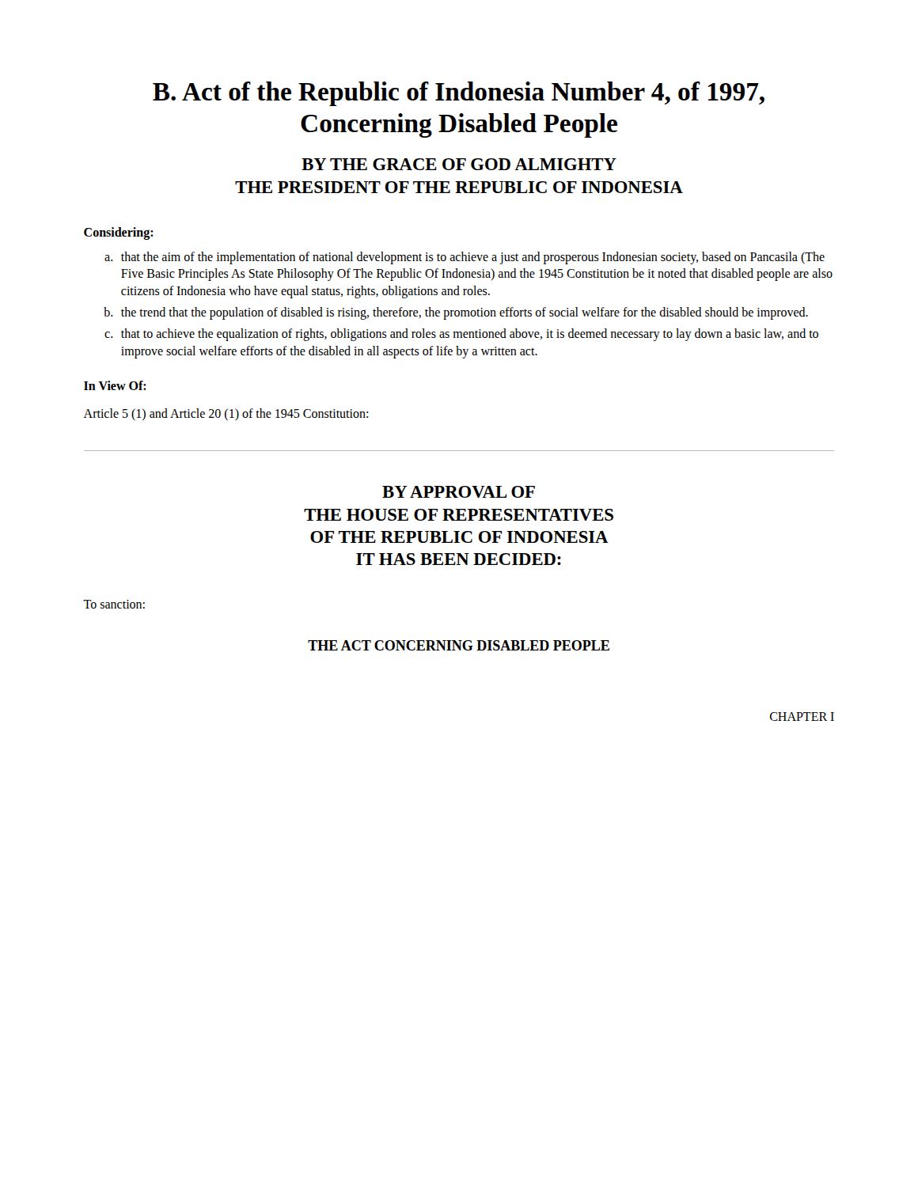B. Act of the Republic of Indonesia Number 4, of 1997, Concerning Disabled People
BY THE GRACE OF GOD ALMIGHTY
THE PRESIDENT OF THE REPUBLIC OF INDONESIA
Considering:
that the aim of the implementation of national development is to achieve a just and prosperous Indonesian society, based on Pancasila (The Five Basic Principles As State Philosophy Of The Republic Of Indonesia) and the 1945 Constitution be it noted that disabled people are also citizens of Indonesia who have equal status, rights, obligations and roles.
the trend that the population of disabled is rising, therefore, the promotion efforts of social welfare for the disabled should be improved.
that to achieve the equalization of rights, obligations and roles as mentioned above, it is deemed necessary to lay down a basic law, and to improve social welfare efforts of the disabled in all aspects of life by a written act.
In View Of:
Article 5 (1) and Article 20 (1) of the 1945 Constitution:
BY APPROVAL OF
THE HOUSE OF REPRESENTATIVES
OF THE REPUBLIC OF INDONESIA
IT HAS BEEN DECIDED:
To sanction:
THE ACT CONCERNING DISABLED PEOPLE
CHAPTER I